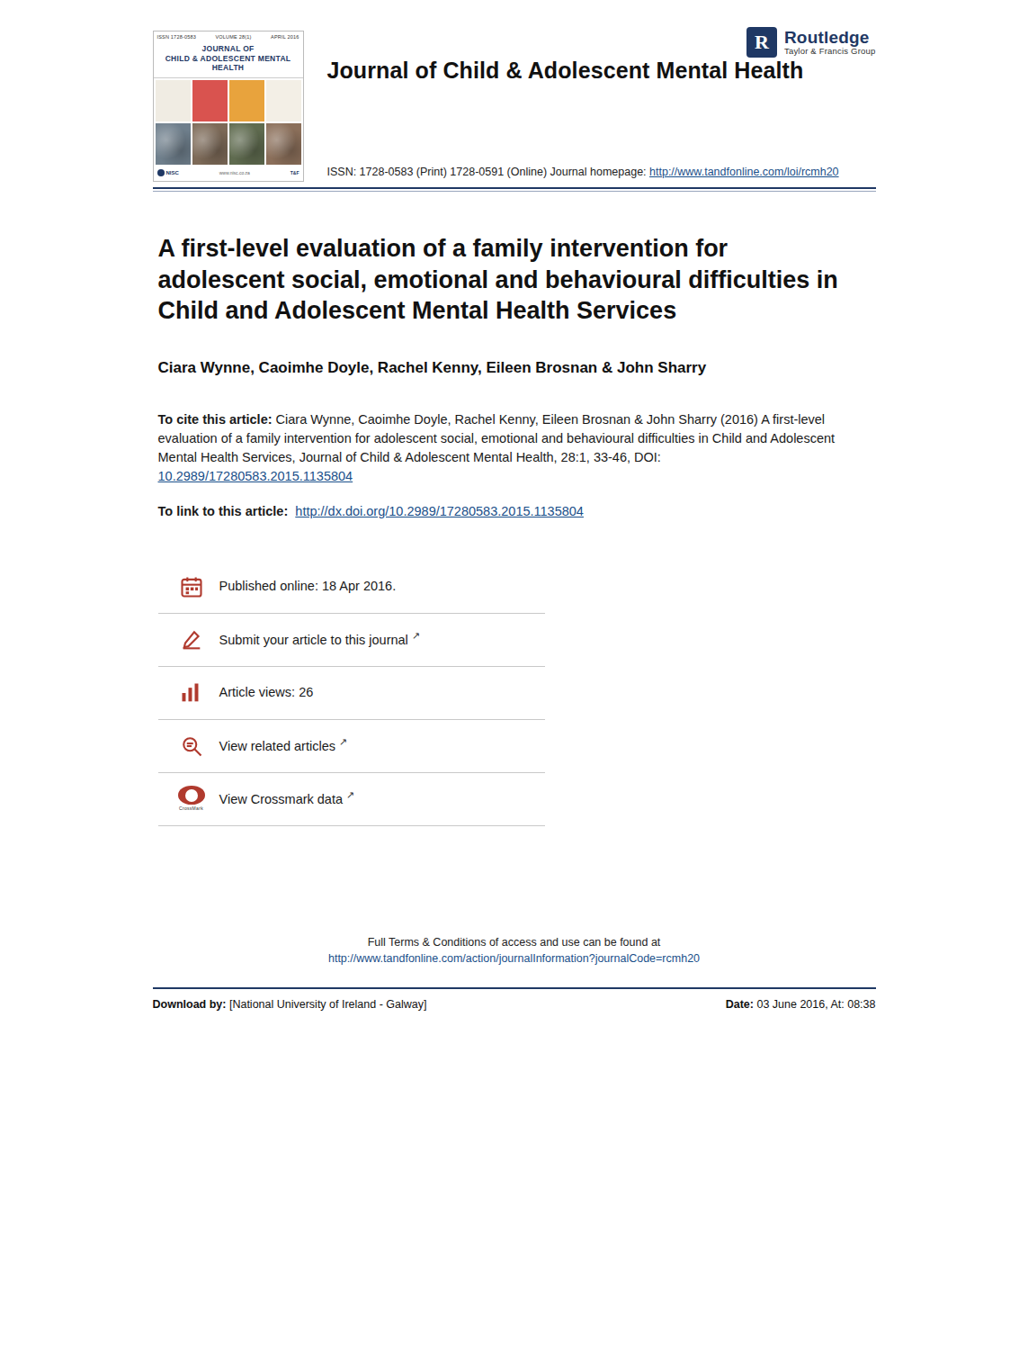R
Routledge
Taylor & Francis Group
ISSN 1728-0583 VOLUME 28(1) APRIL 2016
JOURNAL OF
CHILD & ADOLESCENT MENTAL HEALTH
NISC www.nisc.co.za T&F
Journal of Child & Adolescent Mental Health
ISSN: 1728-0583 (Print) 1728-0591 (Online) Journal homepage: http://www.tandfonline.com/loi/rcmh20
A first-level evaluation of a family intervention for adolescent social, emotional and behavioural difficulties in Child and Adolescent Mental Health Services
Ciara Wynne, Caoimhe Doyle, Rachel Kenny, Eileen Brosnan & John Sharry
To cite this article: Ciara Wynne, Caoimhe Doyle, Rachel Kenny, Eileen Brosnan & John Sharry (2016) A first-level evaluation of a family intervention for adolescent social, emotional and behavioural difficulties in Child and Adolescent Mental Health Services, Journal of Child & Adolescent Mental Health, 28:1, 33-46, DOI: 10.2989/17280583.2015.1135804
To link to this article: http://dx.doi.org/10.2989/17280583.2015.1135804
Published online: 18 Apr 2016.
Submit your article to this journal ↗
Article views: 26
View related articles ↗
CrossMark View Crossmark data ↗
Full Terms & Conditions of access and use can be found at
http://www.tandfonline.com/action/journalInformation?journalCode=rcmh20
Download by: [National University of Ireland - Galway] Date: 03 June 2016, At: 08:38